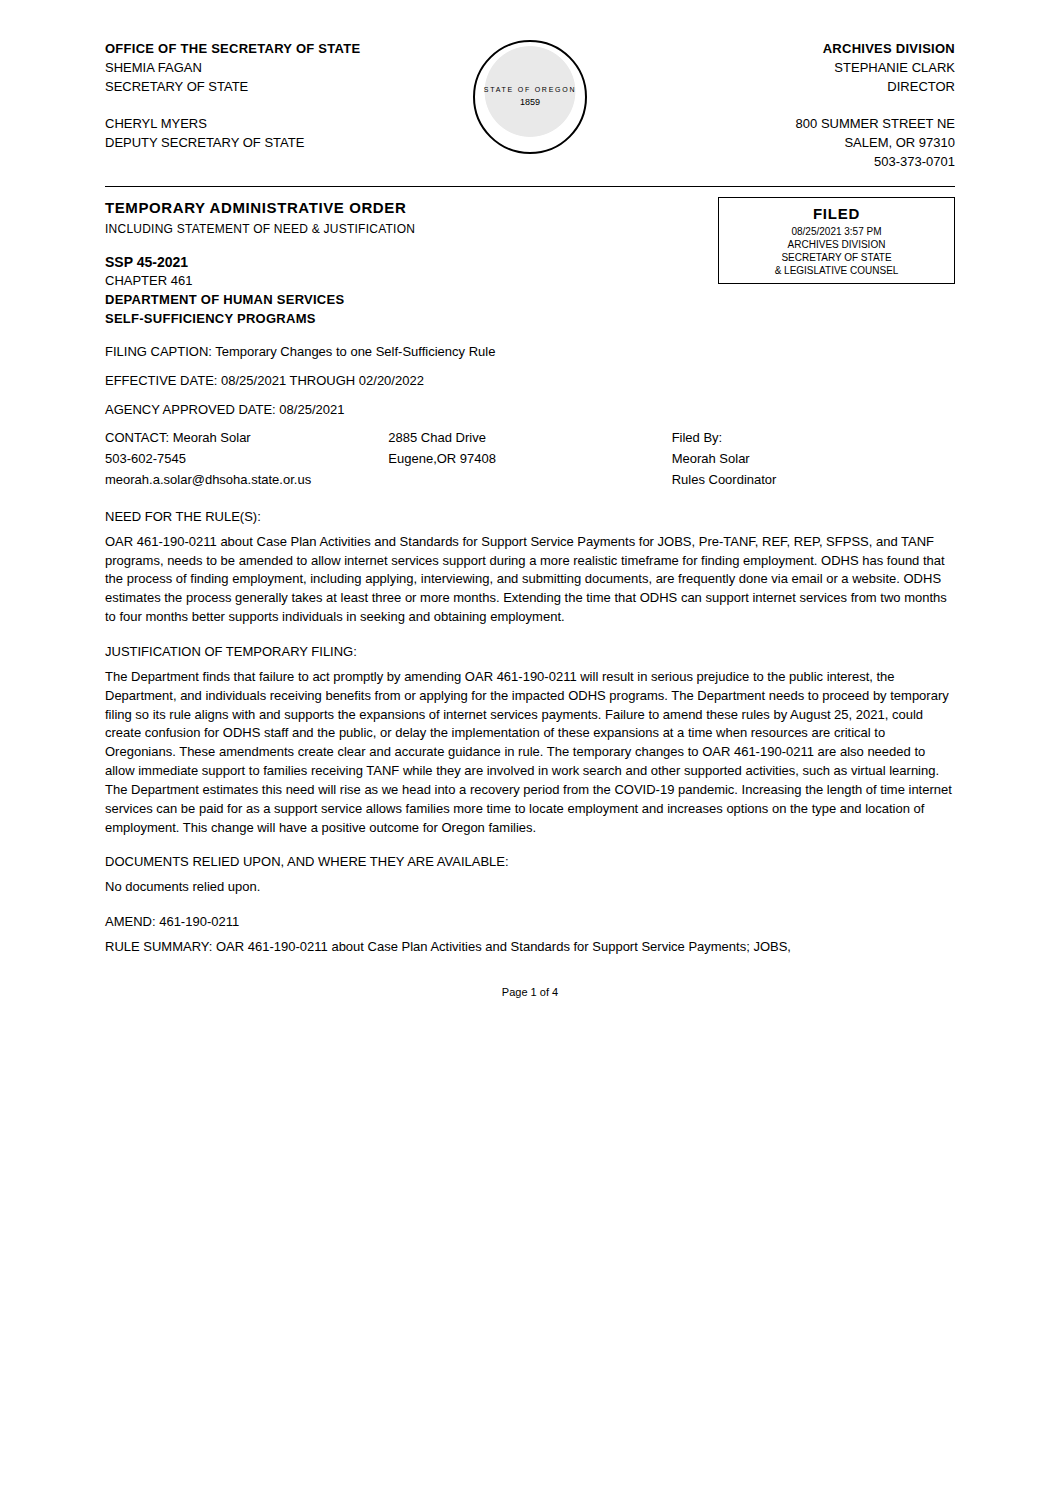OFFICE OF THE SECRETARY OF STATE
SHEMIA FAGAN
SECRETARY OF STATE
CHERYL MYERS
DEPUTY SECRETARY OF STATE
STATE OF OREGON
1859
ARCHIVES DIVISION
STEPHANIE CLARK
DIRECTOR
800 SUMMER STREET NE
SALEM, OR 97310
503-373-0701
TEMPORARY ADMINISTRATIVE ORDER
INCLUDING STATEMENT OF NEED & JUSTIFICATION
SSP 45-2021
CHAPTER 461
DEPARTMENT OF HUMAN SERVICES
SELF-SUFFICIENCY PROGRAMS
FILED 08/25/2021 3:57 PM
ARCHIVES DIVISION
SECRETARY OF STATE
& LEGISLATIVE COUNSEL
FILING CAPTION: Temporary Changes to one Self-Sufficiency Rule
EFFECTIVE DATE: 08/25/2021 THROUGH 02/20/2022
AGENCY APPROVED DATE: 08/25/2021
| CONTACT: Meorah Solar | 2885 Chad Drive | Filed By: |
| 503-602-7545 | Eugene,OR 97408 | Meorah Solar |
| meorah.a.solar@dhsoha.state.or.us | | Rules Coordinator |
NEED FOR THE RULE(S):
OAR 461-190-0211 about Case Plan Activities and Standards for Support Service Payments for JOBS, Pre-TANF, REF, REP, SFPSS, and TANF programs, needs to be amended to allow internet services support during a more realistic timeframe for finding employment. ODHS has found that the process of finding employment, including applying, interviewing, and submitting documents, are frequently done via email or a website. ODHS estimates the process generally takes at least three or more months. Extending the time that ODHS can support internet services from two months to four months better supports individuals in seeking and obtaining employment.
JUSTIFICATION OF TEMPORARY FILING:
The Department finds that failure to act promptly by amending OAR 461-190-0211 will result in serious prejudice to the public interest, the Department, and individuals receiving benefits from or applying for the impacted ODHS programs. The Department needs to proceed by temporary filing so its rule aligns with and supports the expansions of internet services payments. Failure to amend these rules by August 25, 2021, could create confusion for ODHS staff and the public, or delay the implementation of these expansions at a time when resources are critical to Oregonians. These amendments create clear and accurate guidance in rule. The temporary changes to OAR 461-190-0211 are also needed to allow immediate support to families receiving TANF while they are involved in work search and other supported activities, such as virtual learning. The Department estimates this need will rise as we head into a recovery period from the COVID-19 pandemic. Increasing the length of time internet services can be paid for as a support service allows families more time to locate employment and increases options on the type and location of employment. This change will have a positive outcome for Oregon families.
DOCUMENTS RELIED UPON, AND WHERE THEY ARE AVAILABLE:
No documents relied upon.
AMEND: 461-190-0211
RULE SUMMARY: OAR 461-190-0211 about Case Plan Activities and Standards for Support Service Payments; JOBS,
Page 1 of 4